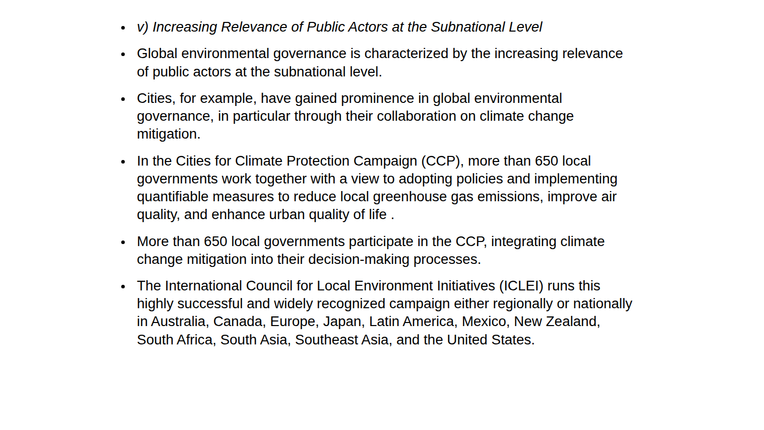v) Increasing Relevance of Public Actors at the Subnational Level
Global environmental governance is characterized by the increasing relevance of public actors at the subnational level.
Cities, for example, have gained prominence in global environmental governance, in particular through their collaboration on climate change mitigation.
In the Cities for Climate Protection Campaign (CCP), more than 650 local governments work together with a view to adopting policies and implementing quantifiable measures to reduce local greenhouse gas emissions, improve air quality, and enhance urban quality of life .
More than 650 local governments participate in the CCP, integrating climate change mitigation into their decision-making processes.
The International Council for Local Environment Initiatives (ICLEI) runs this highly successful and widely recognized campaign either regionally or nationally in Australia, Canada, Europe, Japan, Latin America, Mexico, New Zealand, South Africa, South Asia, Southeast Asia, and the United States.